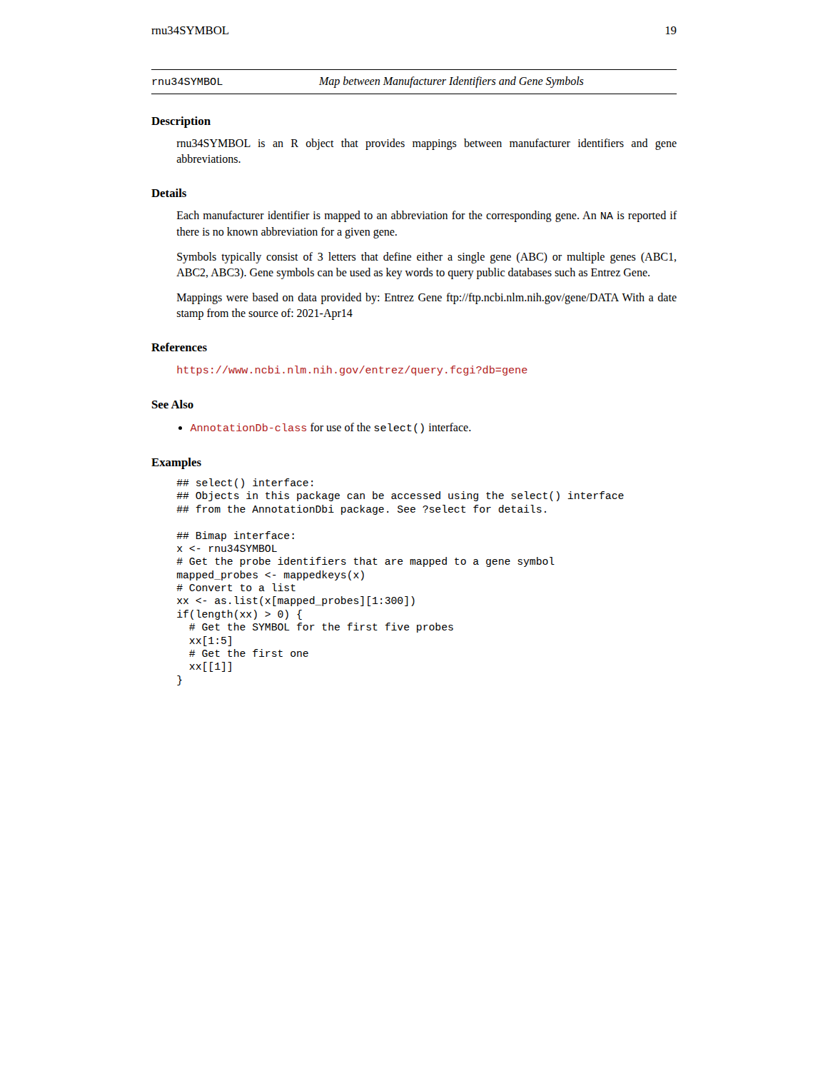rnu34SYMBOL 19
rnu34SYMBOL Map between Manufacturer Identifiers and Gene Symbols
Description
rnu34SYMBOL is an R object that provides mappings between manufacturer identifiers and gene abbreviations.
Details
Each manufacturer identifier is mapped to an abbreviation for the corresponding gene. An NA is reported if there is no known abbreviation for a given gene.
Symbols typically consist of 3 letters that define either a single gene (ABC) or multiple genes (ABC1, ABC2, ABC3). Gene symbols can be used as key words to query public databases such as Entrez Gene.
Mappings were based on data provided by: Entrez Gene ftp://ftp.ncbi.nlm.nih.gov/gene/DATA With a date stamp from the source of: 2021-Apr14
References
https://www.ncbi.nlm.nih.gov/entrez/query.fcgi?db=gene
See Also
AnnotationDb-class for use of the select() interface.
Examples
## select() interface:
## Objects in this package can be accessed using the select() interface
## from the AnnotationDbi package. See ?select for details.

## Bimap interface:
x <- rnu34SYMBOL
# Get the probe identifiers that are mapped to a gene symbol
mapped_probes <- mappedkeys(x)
# Convert to a list
xx <- as.list(x[mapped_probes][1:300])
if(length(xx) > 0) {
  # Get the SYMBOL for the first five probes
  xx[1:5]
  # Get the first one
  xx[[1]]
}